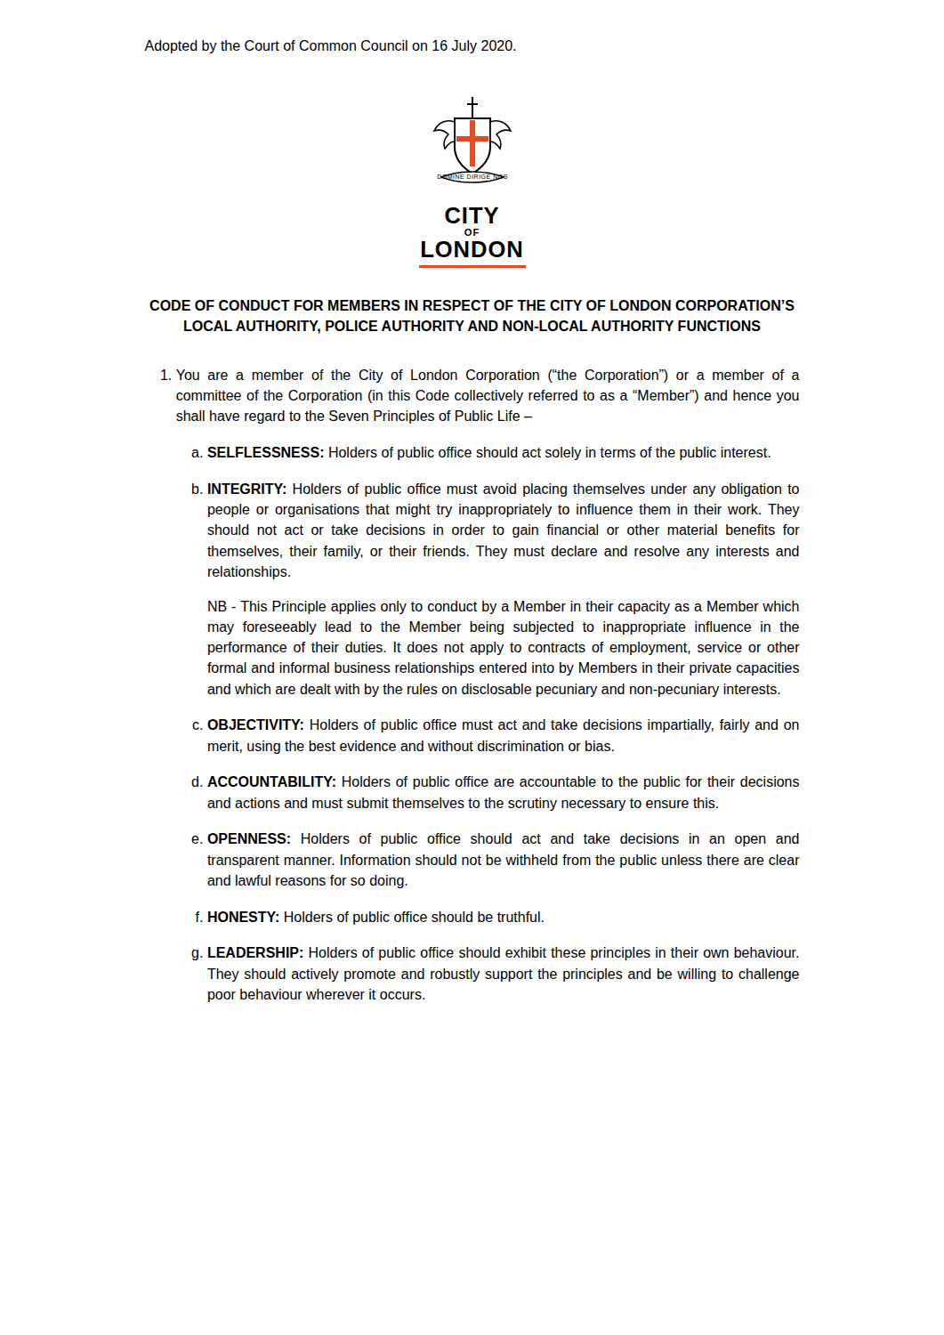Adopted by the Court of Common Council on 16 July 2020.
DOMINE DIRIGE NOS
CITY OF LONDON
Code of Conduct for Members in respect of the City of London Corporation’s Local Authority, Police Authority and Non-Local Authority Functions
You are a member of the City of London Corporation (“the Corporation”) or a member of a committee of the Corporation (in this Code collectively referred to as a “Member”) and hence you shall have regard to the Seven Principles of Public Life –
SELFLESSNESS: Holders of public office should act solely in terms of the public interest.
INTEGRITY: Holders of public office must avoid placing themselves under any obligation to people or organisations that might try inappropriately to influence them in their work. They should not act or take decisions in order to gain financial or other material benefits for themselves, their family, or their friends. They must declare and resolve any interests and relationships.
NB - This Principle applies only to conduct by a Member in their capacity as a Member which may foreseeably lead to the Member being subjected to inappropriate influence in the performance of their duties. It does not apply to contracts of employment, service or other formal and informal business relationships entered into by Members in their private capacities and which are dealt with by the rules on disclosable pecuniary and non-pecuniary interests.
OBJECTIVITY: Holders of public office must act and take decisions impartially, fairly and on merit, using the best evidence and without discrimination or bias.
ACCOUNTABILITY: Holders of public office are accountable to the public for their decisions and actions and must submit themselves to the scrutiny necessary to ensure this.
OPENNESS: Holders of public office should act and take decisions in an open and transparent manner. Information should not be withheld from the public unless there are clear and lawful reasons for so doing.
HONESTY: Holders of public office should be truthful.
LEADERSHIP: Holders of public office should exhibit these principles in their own behaviour. They should actively promote and robustly support the principles and be willing to challenge poor behaviour wherever it occurs.